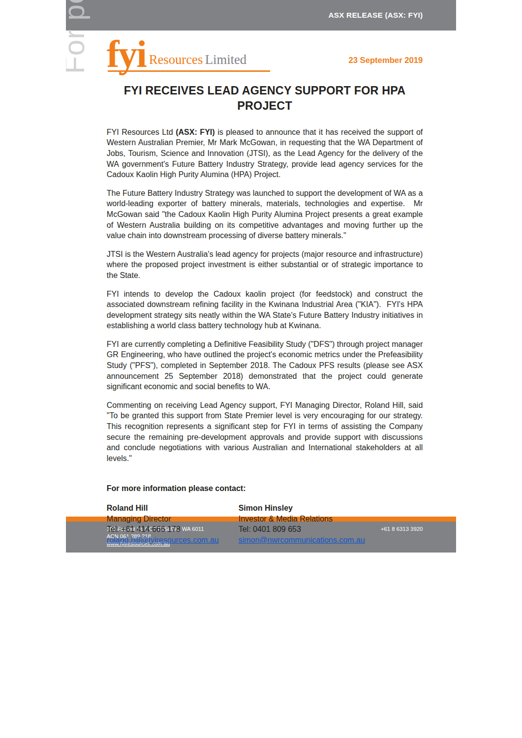ASX RELEASE (ASX: FYI)
For personal use only
fyi Resources Limited
23 September 2019
FYI RECEIVES LEAD AGENCY SUPPORT FOR HPA PROJECT
FYI Resources Ltd (ASX: FYI) is pleased to announce that it has received the support of Western Australian Premier, Mr Mark McGowan, in requesting that the WA Department of Jobs, Tourism, Science and Innovation (JTSI), as the Lead Agency for the delivery of the WA government's Future Battery Industry Strategy, provide lead agency services for the Cadoux Kaolin High Purity Alumina (HPA) Project.
The Future Battery Industry Strategy was launched to support the development of WA as a world-leading exporter of battery minerals, materials, technologies and expertise. Mr McGowan said "the Cadoux Kaolin High Purity Alumina Project presents a great example of Western Australia building on its competitive advantages and moving further up the value chain into downstream processing of diverse battery minerals."
JTSI is the Western Australia's lead agency for projects (major resource and infrastructure) where the proposed project investment is either substantial or of strategic importance to the State.
FYI intends to develop the Cadoux kaolin project (for feedstock) and construct the associated downstream refining facility in the Kwinana Industrial Area ("KIA"). FYI's HPA development strategy sits neatly within the WA State's Future Battery Industry initiatives in establishing a world class battery technology hub at Kwinana.
FYI are currently completing a Definitive Feasibility Study ("DFS") through project manager GR Engineering, who have outlined the project's economic metrics under the Prefeasibility Study ("PFS"), completed in September 2018. The Cadoux PFS results (please see ASX announcement 25 September 2018) demonstrated that the project could generate significant economic and social benefits to WA.
Commenting on receiving Lead Agency support, FYI Managing Director, Roland Hill, said "To be granted this support from State Premier level is very encouraging for our strategy. This recognition represents a significant step for FYI in terms of assisting the Company secure the remaining pre-development approvals and provide support with discussions and conclude negotiations with various Australian and International stakeholders at all levels."
For more information please contact:
| Roland Hill | Simon Hinsley |
| Managing Director | Investor & Media Relations |
| Tel: +61 414 666 178 | Tel: 0401 809 653 |
| roland.hill@fyiresources.com.au | simon@nwrcommunications.com.au |
108 Forrest St, COTTESLOE, WA 6011
ACN 061 289 218
www.fyiresources.com.au
+61 8 6313 3920